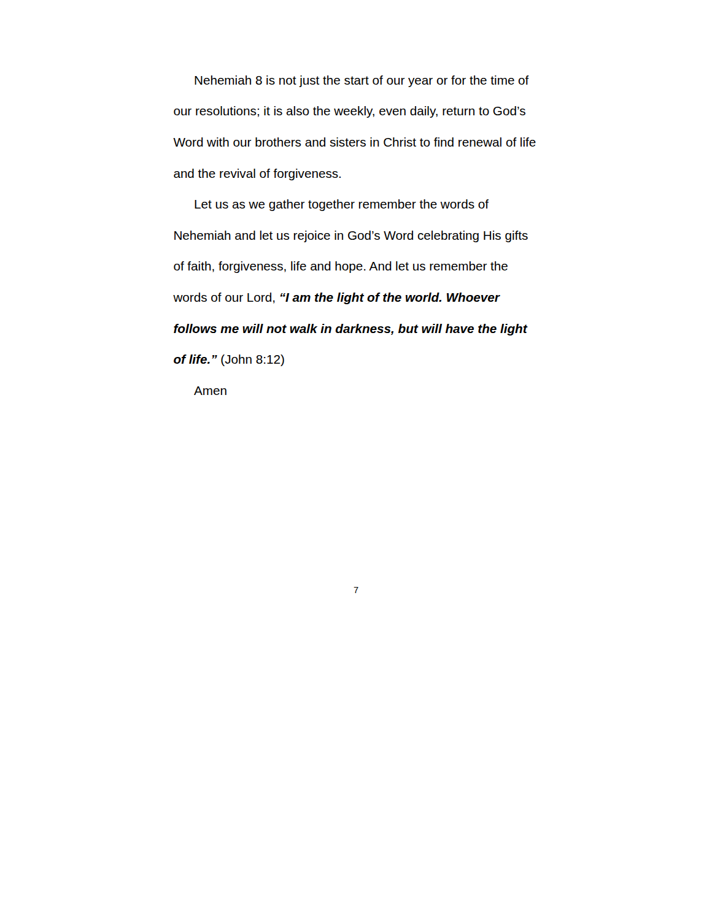Nehemiah 8 is not just the start of our year or for the time of our resolutions; it is also the weekly, even daily, return to God’s Word with our brothers and sisters in Christ to find renewal of life and the revival of forgiveness.
Let us as we gather together remember the words of Nehemiah and let us rejoice in God’s Word celebrating His gifts of faith, forgiveness, life and hope. And let us remember the words of our Lord, “I am the light of the world. Whoever follows me will not walk in darkness, but will have the light of life.” (John 8:12)
Amen
7